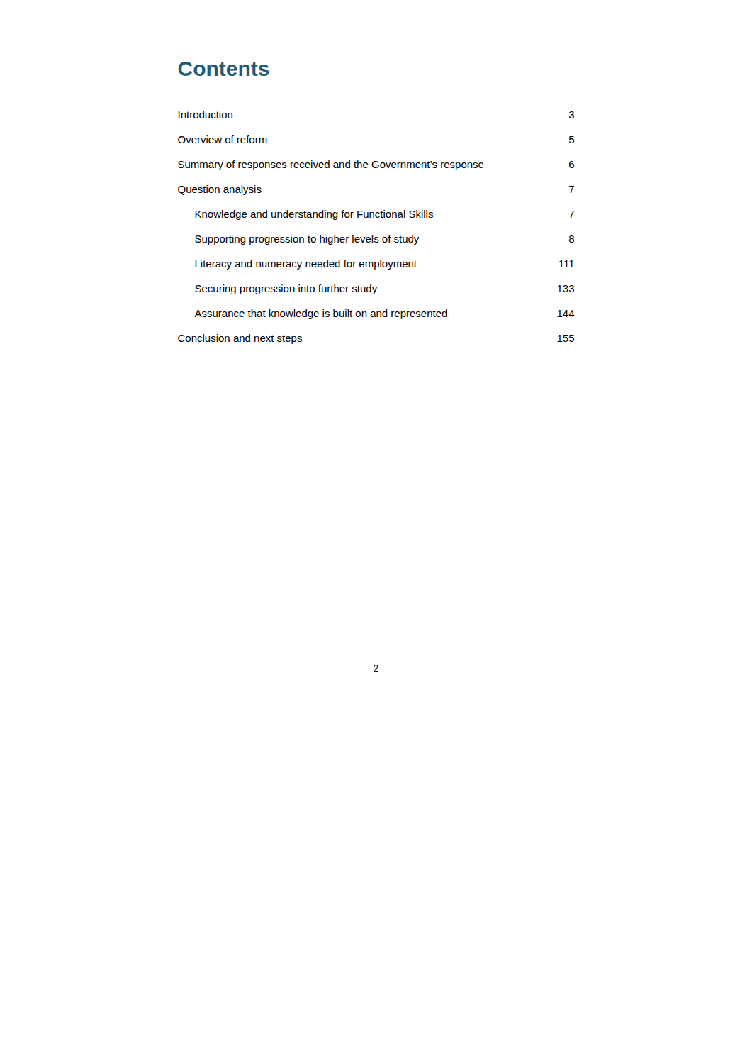Contents
| Introduction | 3 |
| Overview of reform | 5 |
| Summary of responses received and the Government’s response | 6 |
| Question analysis | 7 |
| Knowledge and understanding for Functional Skills | 7 |
| Supporting progression to higher levels of study | 8 |
| Literacy and numeracy needed for employment | 111 |
| Securing progression into further study | 133 |
| Assurance that knowledge is built on and represented | 144 |
| Conclusion and next steps | 155 |
2